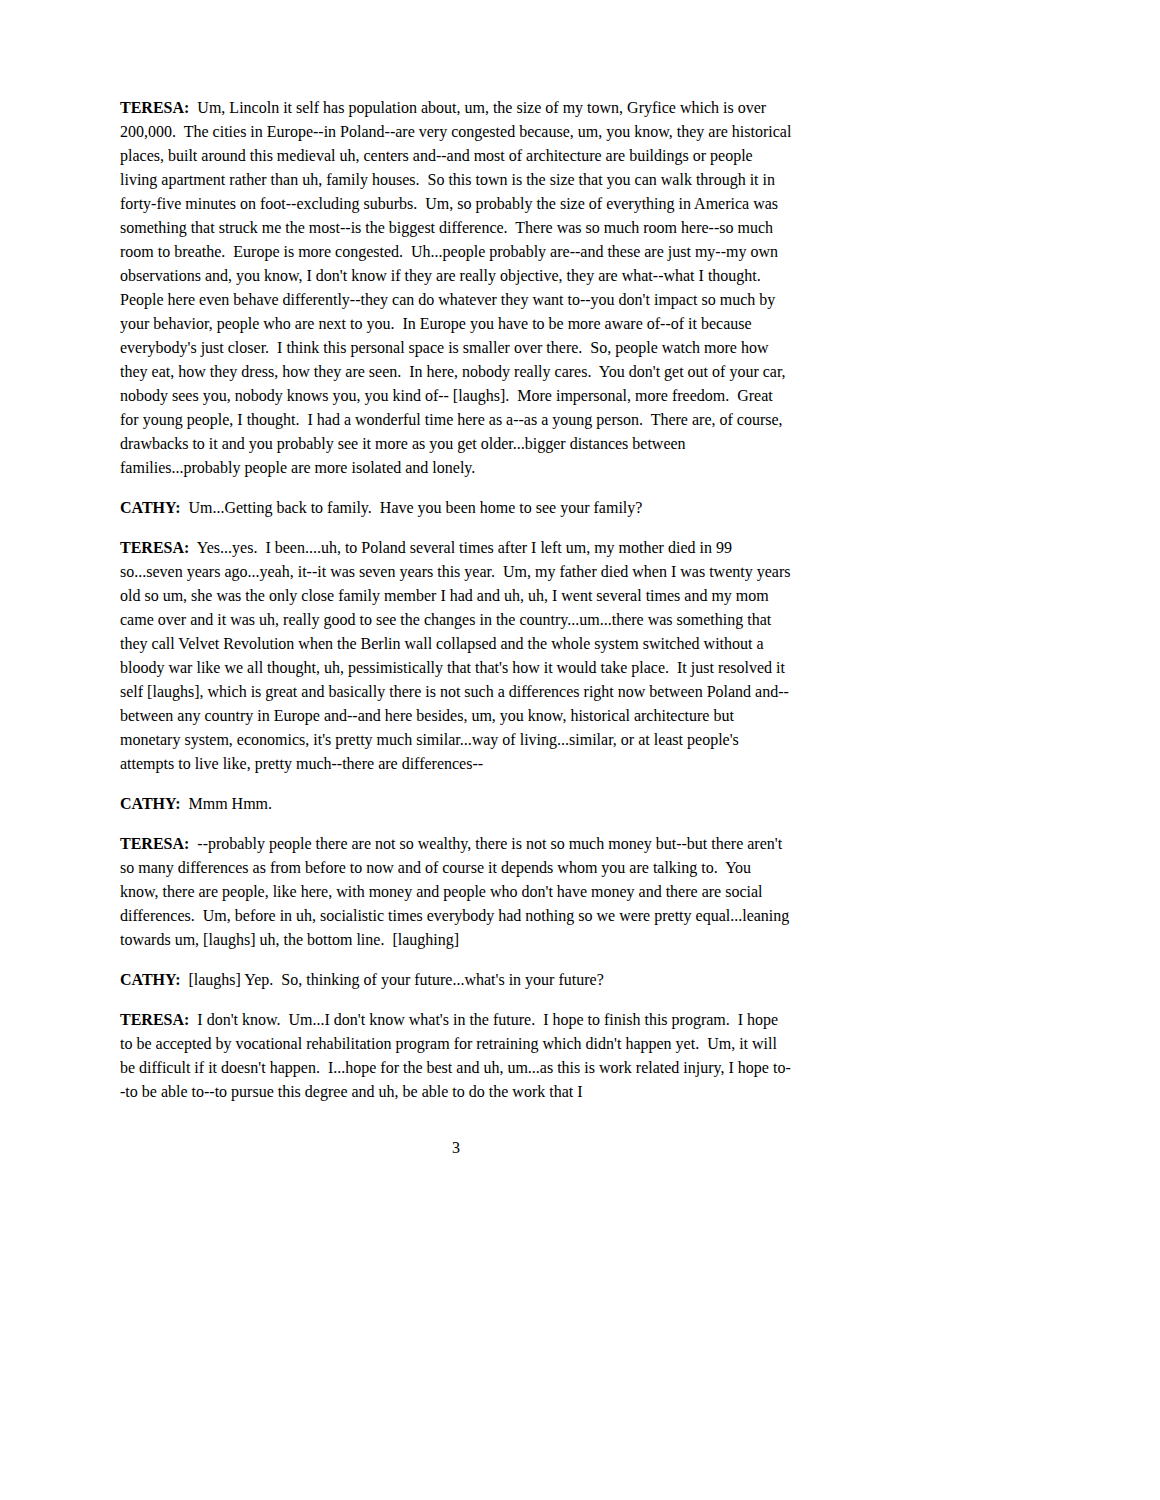TERESA: Um, Lincoln it self has population about, um, the size of my town, Gryfice which is over 200,000. The cities in Europe--in Poland--are very congested because, um, you know, they are historical places, built around this medieval uh, centers and--and most of architecture are buildings or people living apartment rather than uh, family houses. So this town is the size that you can walk through it in forty-five minutes on foot--excluding suburbs. Um, so probably the size of everything in America was something that struck me the most--is the biggest difference. There was so much room here--so much room to breathe. Europe is more congested. Uh...people probably are--and these are just my--my own observations and, you know, I don't know if they are really objective, they are what--what I thought. People here even behave differently--they can do whatever they want to--you don't impact so much by your behavior, people who are next to you. In Europe you have to be more aware of--of it because everybody's just closer. I think this personal space is smaller over there. So, people watch more how they eat, how they dress, how they are seen. In here, nobody really cares. You don't get out of your car, nobody sees you, nobody knows you, you kind of-- [laughs]. More impersonal, more freedom. Great for young people, I thought. I had a wonderful time here as a--as a young person. There are, of course, drawbacks to it and you probably see it more as you get older...bigger distances between families...probably people are more isolated and lonely.
CATHY: Um...Getting back to family. Have you been home to see your family?
TERESA: Yes...yes. I been....uh, to Poland several times after I left um, my mother died in 99 so...seven years ago...yeah, it--it was seven years this year. Um, my father died when I was twenty years old so um, she was the only close family member I had and uh, uh, I went several times and my mom came over and it was uh, really good to see the changes in the country...um...there was something that they call Velvet Revolution when the Berlin wall collapsed and the whole system switched without a bloody war like we all thought, uh, pessimistically that that's how it would take place. It just resolved it self [laughs], which is great and basically there is not such a differences right now between Poland and--between any country in Europe and--and here besides, um, you know, historical architecture but monetary system, economics, it's pretty much similar...way of living...similar, or at least people's attempts to live like, pretty much--there are differences--
CATHY: Mmm Hmm.
TERESA: --probably people there are not so wealthy, there is not so much money but--but there aren't so many differences as from before to now and of course it depends whom you are talking to. You know, there are people, like here, with money and people who don't have money and there are social differences. Um, before in uh, socialistic times everybody had nothing so we were pretty equal...leaning towards um, [laughs] uh, the bottom line. [laughing]
CATHY: [laughs] Yep. So, thinking of your future...what's in your future?
TERESA: I don't know. Um...I don't know what's in the future. I hope to finish this program. I hope to be accepted by vocational rehabilitation program for retraining which didn't happen yet. Um, it will be difficult if it doesn't happen. I...hope for the best and uh, um...as this is work related injury, I hope to--to be able to--to pursue this degree and uh, be able to do the work that I
3